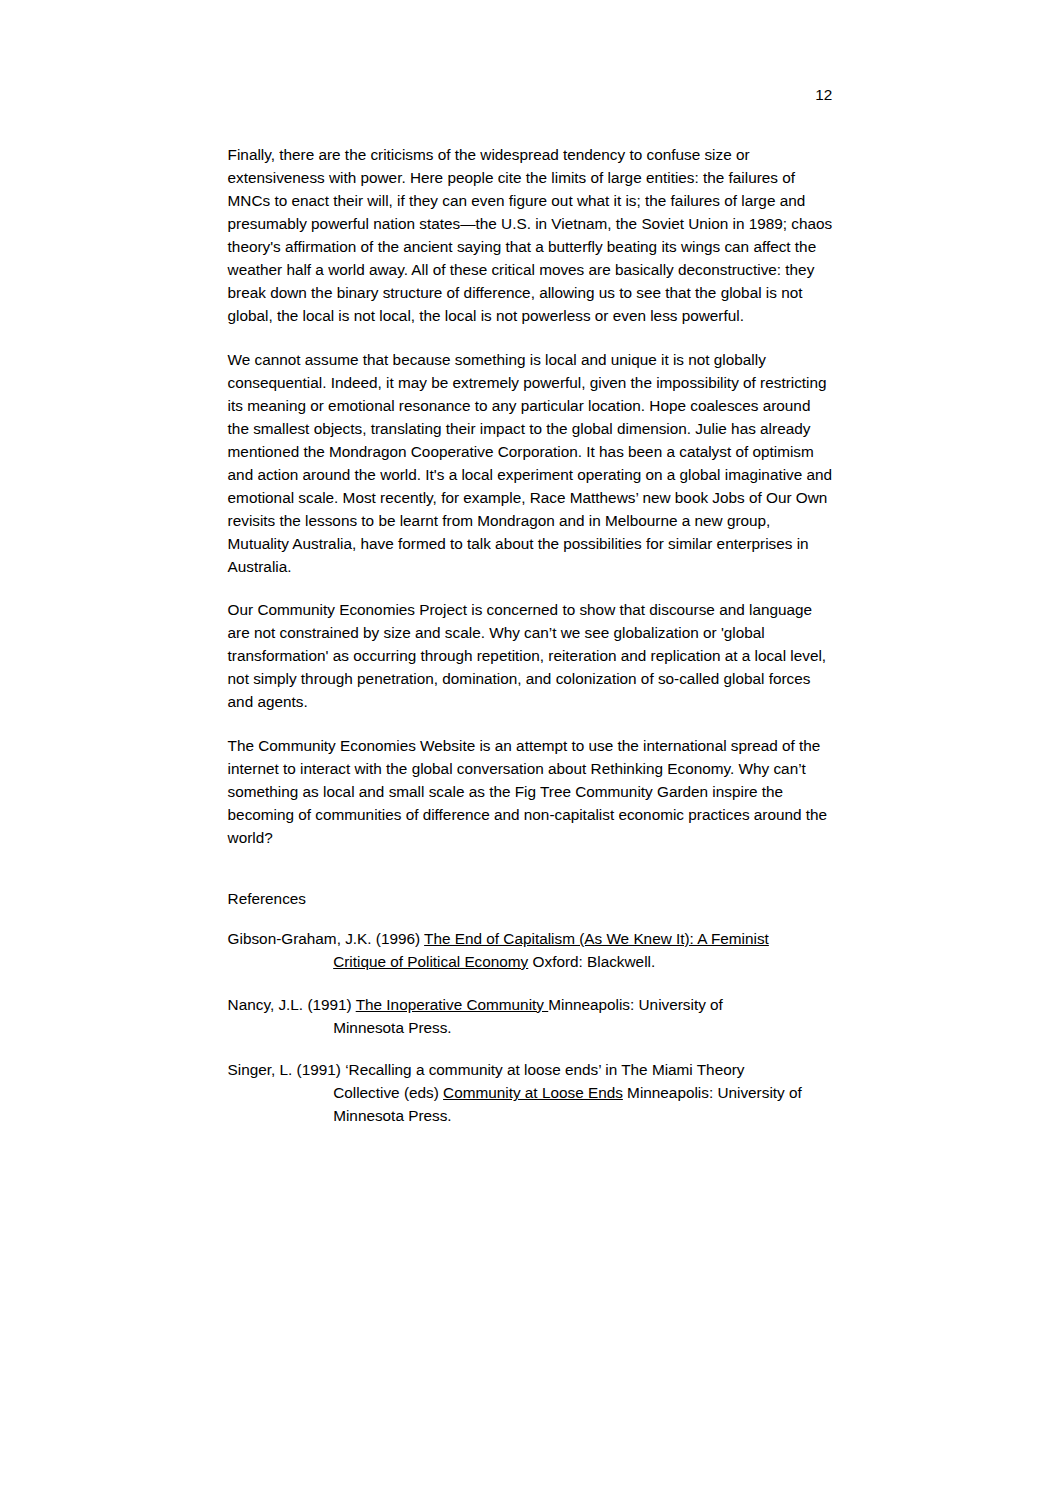12
Finally, there are the criticisms of the widespread tendency to confuse size or extensiveness with power. Here people cite the limits of large entities: the failures of MNCs to enact their will, if they can even figure out what it is; the failures of large and presumably powerful nation states—the U.S. in Vietnam, the Soviet Union in 1989; chaos theory's affirmation of the ancient saying that a butterfly beating its wings can affect the weather half a world away. All of these critical moves are basically deconstructive: they break down the binary structure of difference, allowing us to see that the global is not global, the local is not local, the local is not powerless or even less powerful.
We cannot assume that because something is local and unique it is not globally consequential. Indeed, it may be extremely powerful, given the impossibility of restricting its meaning or emotional resonance to any particular location. Hope coalesces around the smallest objects, translating their impact to the global dimension. Julie has already mentioned the Mondragon Cooperative Corporation. It has been a catalyst of optimism and action around the world. It's a local experiment operating on a global imaginative and emotional scale. Most recently, for example, Race Matthews’ new book Jobs of Our Own revisits the lessons to be learnt from Mondragon and in Melbourne a new group, Mutuality Australia, have formed to talk about the possibilities for similar enterprises in Australia.
Our Community Economies Project is concerned to show that discourse and language are not constrained by size and scale. Why can’t we see globalization or 'global transformation' as occurring through repetition, reiteration and replication at a local level, not simply through penetration, domination, and colonization of so-called global forces and agents.
The Community Economies Website is an attempt to use the international spread of the internet to interact with the global conversation about Rethinking Economy. Why can’t something as local and small scale as the Fig Tree Community Garden inspire the becoming of communities of difference and non-capitalist economic practices around the world?
References
Gibson-Graham, J.K. (1996) The End of Capitalism (As We Knew It): A Feminist Critique of Political Economy Oxford: Blackwell.
Nancy, J.L. (1991) The Inoperative Community Minneapolis: University ofMinnesota Press.
Singer, L. (1991) ‘Recalling a community at loose ends’ in The Miami TheoryCollective (eds) Community at Loose Ends Minneapolis: University of Minnesota Press.